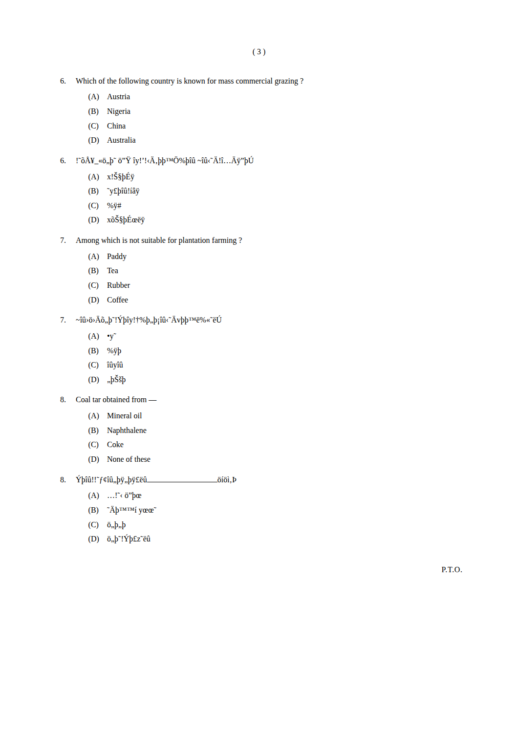( 3 )
6. Which of the following country is known for mass commercial grazing ?
(A) Austria
(B) Nigeria
(C) China
(D) Australia
6. !˜õÅ¥_«ö„þ˜ ö”Ÿ îy!’!‹Ä‚þþ™Ö%þîû ~îû‹˜Ä!î…Äÿ”þÚ
(A) x!Š§þÉÿ
(B)˜y£þîû!íâÿ
(C)%ÿ#
(D) xõŠ§þÉœëÿ
7. Among which is not suitable for plantation farming ?
(A) Paddy
(B) Tea
(C) Rubber
(D) Coffee
7. ~îû›ö›Äõ„þ˜!Ýþîy!†%þ„þ¡îû‹˜Ävþþ™ë%«˜ëÚ
(A)•y˜
(B)%ÿþ
(C) îûyîû
(D)„þŠšþ
8. Coal tar obtained from —
(A) Mineral oil
(B) Naphthalene
(C) Coke
(D) None of these
8. Ýþîû!!˜ƒ¢îû„þÿ„þÿ£ëû öíöì‚Þ
(A)…!˜‹ ö”þœ
(B)˜Äþ™™í yœœ˜
(C) ö„þ„þ
(D) ö„þ˜!Ýþ£z˜ëû
P.T.O.